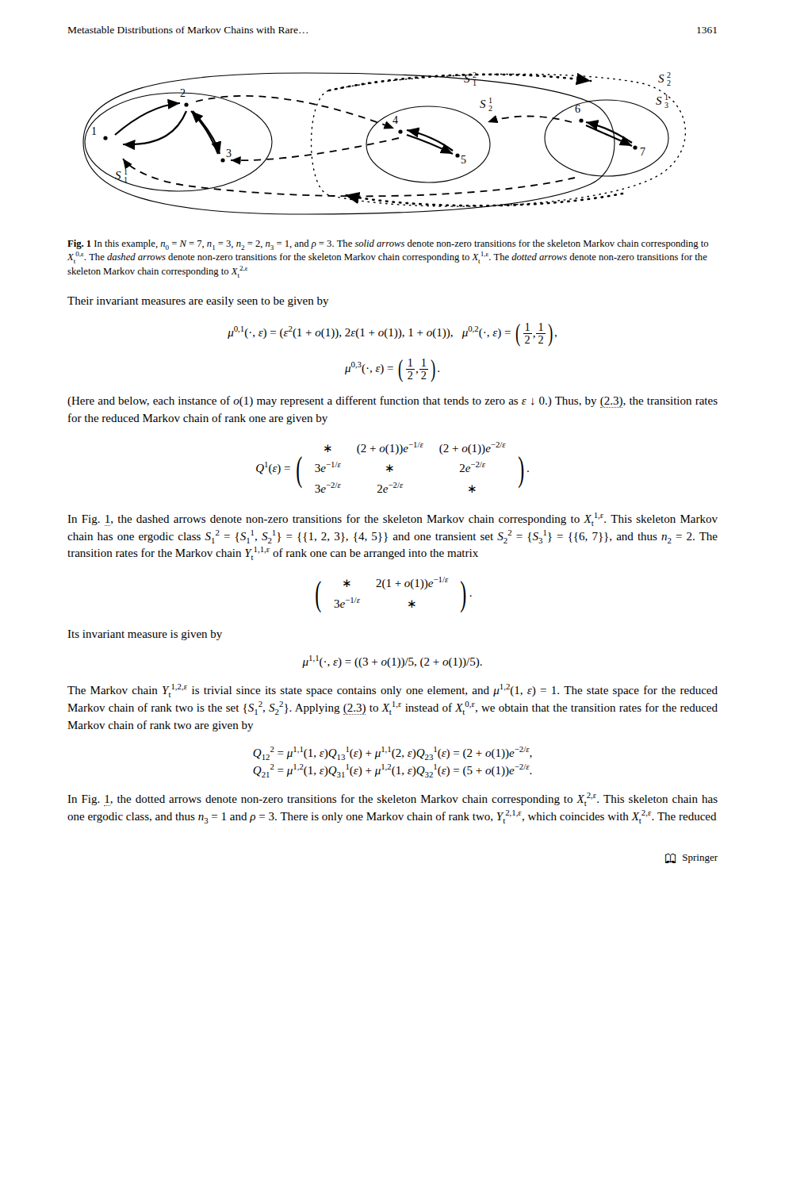Metastable Distributions of Markov Chains with Rare…
1361
S 2 1 S 2 2 S 1 1 S 1 2 S 1 3 1 2 3 4 5 6 7
Fig. 1 In this example, n0 = N = 7, n1 = 3, n2 = 2, n3 = 1, and ρ = 3. The solid arrows denote non-zero transitions for the skeleton Markov chain corresponding to Xt0,ε. The dashed arrows denote non-zero transitions for the skeleton Markov chain corresponding to Xt1,ε. The dotted arrows denote non-zero transitions for the skeleton Markov chain corresponding to Xt2,ε
Their invariant measures are easily seen to be given by
μ0,1(·, ε) = (ε2(1 + o(1)), 2ε(1 + o(1)), 1 + o(1)), μ0,2(·, ε) = ( 12, 12 ),
μ0,3(·, ε) = ( 12, 12 ).
(Here and below, each instance of o(1) may represent a different function that tends to zero as ε ↓ 0.) Thus, by (2.3), the transition rates for the reduced Markov chain of rank one are given by
Q1(ε) = (
| ∗ | (2 + o (1)) e −1/ ε | (2 + o (1)) e −2/ ε |
| 3 e −1/ ε | ∗ | 2 e −2/ ε |
| 3 e −2/ ε | 2 e −2/ ε | ∗ |
) .
In Fig. 1, the dashed arrows denote non-zero transitions for the skeleton Markov chain corresponding to Xt1,ε. This skeleton Markov chain has one ergodic class S12 = {S11, S21} = {{1, 2, 3}, {4, 5}} and one transient set S22 = {S31} = {{6, 7}}, and thus n2 = 2. The transition rates for the Markov chain Yt1,1,ε of rank one can be arranged into the matrix
(
| ∗ | 2(1 + o (1)) e −1/ ε |
| 3 e −1/ ε | ∗ |
) .
Its invariant measure is given by
μ1,1(·, ε) = ((3 + o(1))/5, (2 + o(1))/5).
The Markov chain Yt1,2,ε is trivial since its state space contains only one element, and μ1,2(1, ε) = 1. The state space for the reduced Markov chain of rank two is the set {S12, S22}. Applying (2.3) to Xt1,ε instead of Xt0,ε, we obtain that the transition rates for the reduced Markov chain of rank two are given by
Q122 = μ1,1(1, ε)Q131(ε) + μ1,1(2, ε)Q231(ε) = (2 + o(1))e−2/ε,
Q212 = μ1,2(1, ε)Q311(ε) + μ1,2(1, ε)Q321(ε) = (5 + o(1))e−2/ε.
In Fig. 1, the dotted arrows denote non-zero transitions for the skeleton Markov chain corresponding to Xt2,ε. This skeleton chain has one ergodic class, and thus n3 = 1 and ρ = 3. There is only one Markov chain of rank two, Yt2,1,ε, which coincides with Xt2,ε. The reduced
🕮 Springer